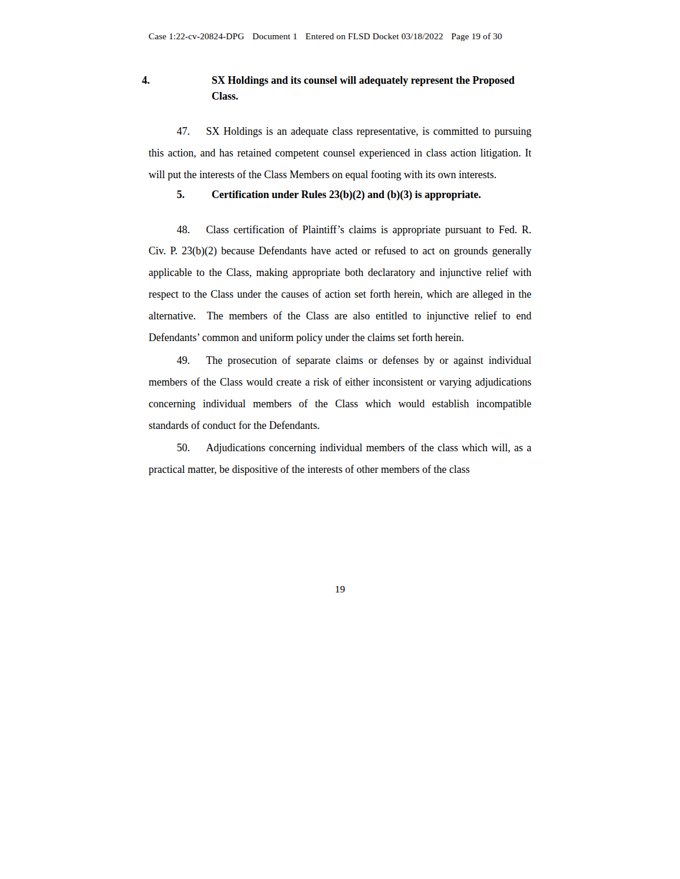Case 1:22-cv-20824-DPG Document 1 Entered on FLSD Docket 03/18/2022 Page 19 of 30
4. SX Holdings and its counsel will adequately represent the Proposed Class.
47. SX Holdings is an adequate class representative, is committed to pursuing this action, and has retained competent counsel experienced in class action litigation. It will put the interests of the Class Members on equal footing with its own interests.
5. Certification under Rules 23(b)(2) and (b)(3) is appropriate.
48. Class certification of Plaintiff’s claims is appropriate pursuant to Fed. R. Civ. P. 23(b)(2) because Defendants have acted or refused to act on grounds generally applicable to the Class, making appropriate both declaratory and injunctive relief with respect to the Class under the causes of action set forth herein, which are alleged in the alternative. The members of the Class are also entitled to injunctive relief to end Defendants’ common and uniform policy under the claims set forth herein.
49. The prosecution of separate claims or defenses by or against individual members of the Class would create a risk of either inconsistent or varying adjudications concerning individual members of the Class which would establish incompatible standards of conduct for the Defendants.
50. Adjudications concerning individual members of the class which will, as a practical matter, be dispositive of the interests of other members of the class
19